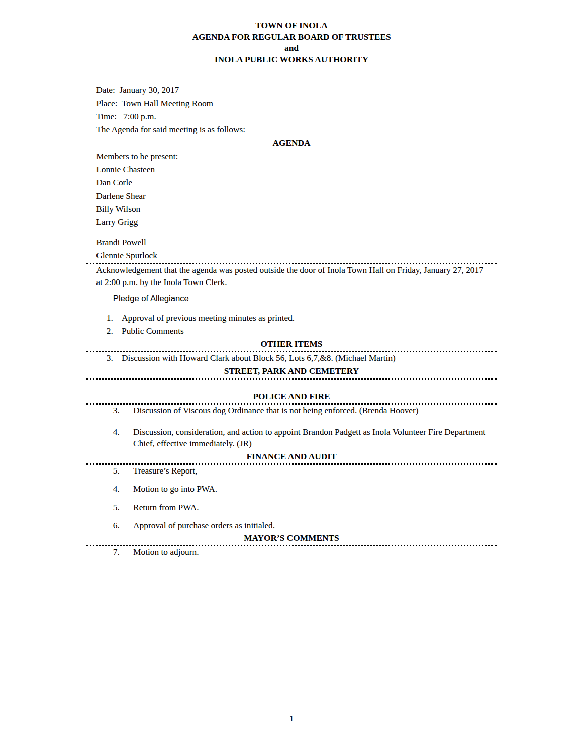TOWN OF INOLA AGENDA FOR REGULAR BOARD OF TRUSTEES and INOLA PUBLIC WORKS AUTHORITY
Date: January 30, 2017
Place: Town Hall Meeting Room
Time: 7:00 p.m.
The Agenda for said meeting is as follows:
AGENDA
Members to be present:
Lonnie Chasteen
Dan Corle
Darlene Shear
Billy Wilson
Larry Grigg
Brandi Powell
Glennie Spurlock
Acknowledgement that the agenda was posted outside the door of Inola Town Hall on Friday, January 27, 2017 at 2:00 p.m. by the Inola Town Clerk.
Pledge of Allegiance
1.
Approval of previous meeting minutes as printed.
2.
Public Comments
OTHER ITEMS
3.
Discussion with Howard Clark about Block 56, Lots 6,7,&8. (Michael Martin)
STREET, PARK AND CEMETERY
POLICE AND FIRE
3.
Discussion of Viscous dog Ordinance that is not being enforced. (Brenda Hoover)
4.
Discussion, consideration, and action to appoint Brandon Padgett as Inola Volunteer Fire Department Chief, effective immediately. (JR)
FINANCE AND AUDIT
5.
Treasure’s Report,
4.
Motion to go into PWA.
5.
Return from PWA.
6.
Approval of purchase orders as initialed.
MAYOR’S COMMENTS
7.
Motion to adjourn.
1